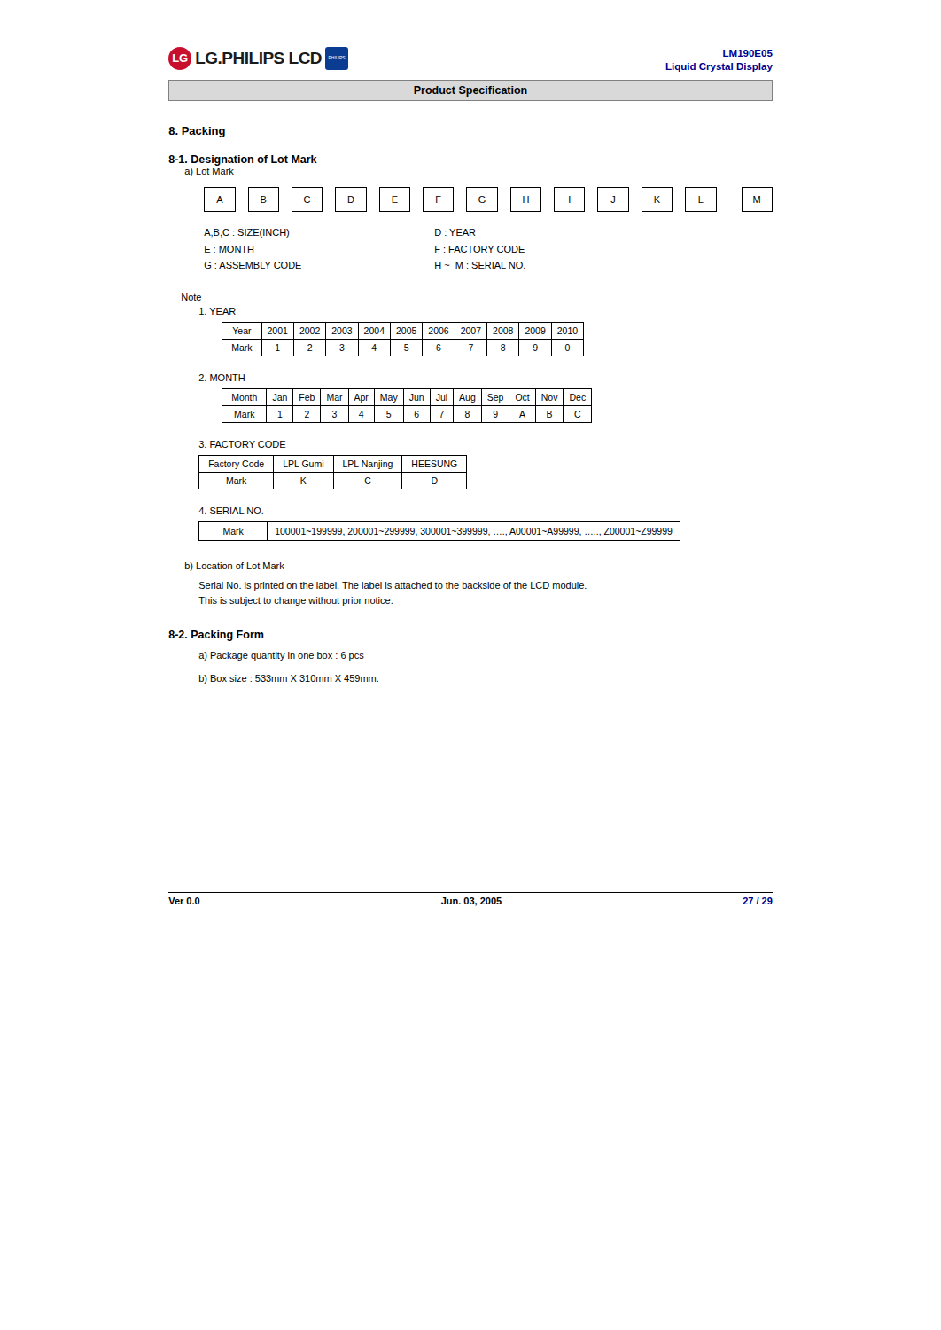LG
LG.PHILIPS LCD
PHILIPS
LM190E05
Liquid Crystal Display
Product Specification
8. Packing
8-1. Designation of Lot Mark
a) Lot Mark
A
B
C
D
E
F
G
H
I
J
K
L
M
A,B,C : SIZE(INCH)
D : YEAR
E : MONTH
F : FACTORY CODE
G : ASSEMBLY CODE
H ~ M : SERIAL NO.
Note
1. YEAR
| Year | 2001 | 2002 | 2003 | 2004 | 2005 | 2006 | 2007 | 2008 | 2009 | 2010 |
| Mark | 1 | 2 | 3 | 4 | 5 | 6 | 7 | 8 | 9 | 0 |
2. MONTH
| Month | Jan | Feb | Mar | Apr | May | Jun | Jul | Aug | Sep | Oct | Nov | Dec |
| Mark | 1 | 2 | 3 | 4 | 5 | 6 | 7 | 8 | 9 | A | B | C |
3. FACTORY CODE
| Factory Code | LPL Gumi | LPL Nanjing | HEESUNG |
| Mark | K | C | D |
4. SERIAL NO.
| Mark | 100001~199999, 200001~299999, 300001~399999, …., A00001~A99999, ….., Z00001~Z99999 |
b) Location of Lot Mark
Serial No. is printed on the label. The label is attached to the backside of the LCD module.
This is subject to change without prior notice.
8-2. Packing Form
a) Package quantity in one box : 6 pcs
b) Box size : 533mm X 310mm X 459mm.
Ver 0.0
Jun. 03, 2005
27 / 29